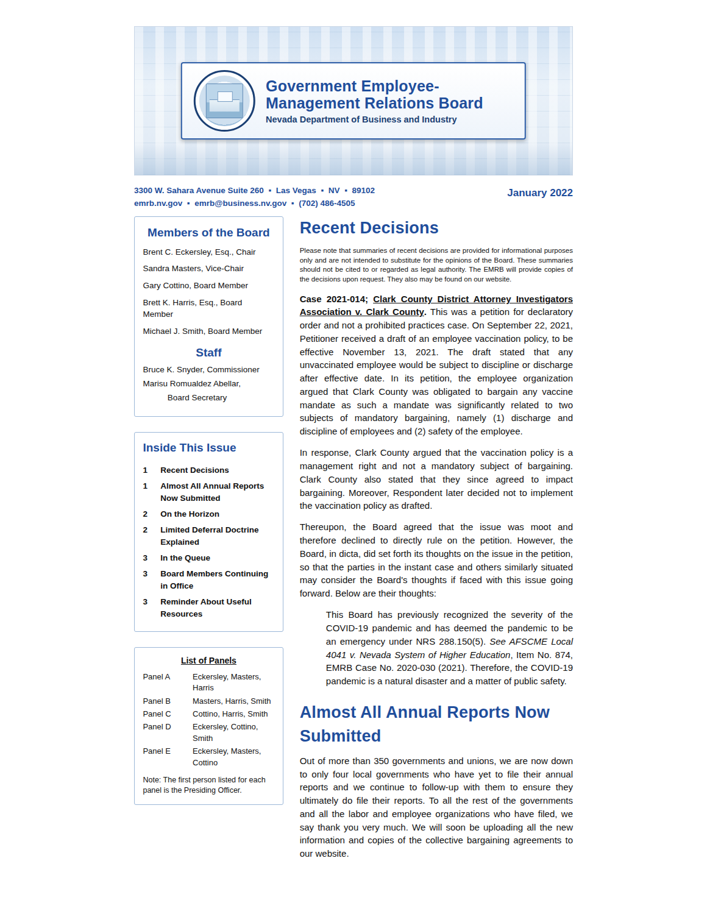Government Employee-
Management Relations Board
Nevada Department of Business and Industry
3300 W. Sahara Avenue Suite 260 ▪ Las Vegas ▪ NV ▪ 89102
emrb.nv.gov ▪ emrb@business.nv.gov ▪ (702) 486-4505
January 2022
Members of the Board
Brent C. Eckersley, Esq., Chair
Sandra Masters, Vice-Chair
Gary Cottino, Board Member
Brett K. Harris, Esq., Board Member
Michael J. Smith, Board Member
Staff
Bruce K. Snyder, Commissioner
Marisu Romualdez Abellar,
Board Secretary
Inside This Issue
| 1 | Recent Decisions |
| 1 | Almost All Annual Reports Now Submitted |
| 2 | On the Horizon |
| 2 | Limited Deferral Doctrine Explained |
| 3 | In the Queue |
| 3 | Board Members Continuing in Office |
| 3 | Reminder About Useful Resources |
List of Panels
| Panel A | Eckersley, Masters, Harris |
| Panel B | Masters, Harris, Smith |
| Panel C | Cottino, Harris, Smith |
| Panel D | Eckersley, Cottino, Smith |
| Panel E | Eckersley, Masters, Cottino |
Note: The first person listed for each panel is the Presiding Officer.
Recent Decisions
Please note that summaries of recent decisions are provided for informational purposes only and are not intended to substitute for the opinions of the Board. These summaries should not be cited to or regarded as legal authority. The EMRB will provide copies of the decisions upon request. They also may be found on our website.
Case 2021-014; Clark County District Attorney Investigators Association v. Clark County. This was a petition for declaratory order and not a prohibited practices case. On September 22, 2021, Petitioner received a draft of an employee vaccination policy, to be effective November 13, 2021. The draft stated that any unvaccinated employee would be subject to discipline or discharge after effective date. In its petition, the employee organization argued that Clark County was obligated to bargain any vaccine mandate as such a mandate was significantly related to two subjects of mandatory bargaining, namely (1) discharge and discipline of employees and (2) safety of the employee.
In response, Clark County argued that the vaccination policy is a management right and not a mandatory subject of bargaining. Clark County also stated that they since agreed to impact bargaining. Moreover, Respondent later decided not to implement the vaccination policy as drafted.
Thereupon, the Board agreed that the issue was moot and therefore declined to directly rule on the petition. However, the Board, in dicta, did set forth its thoughts on the issue in the petition, so that the parties in the instant case and others similarly situated may consider the Board's thoughts if faced with this issue going forward. Below are their thoughts:
This Board has previously recognized the severity of the COVID-19 pandemic and has deemed the pandemic to be an emergency under NRS 288.150(5). See AFSCME Local 4041 v. Nevada System of Higher Education, Item No. 874, EMRB Case No. 2020-030 (2021). Therefore, the COVID-19 pandemic is a natural disaster and a matter of public safety.
Almost All Annual Reports Now Submitted
Out of more than 350 governments and unions, we are now down to only four local governments who have yet to file their annual reports and we continue to follow-up with them to ensure they ultimately do file their reports. To all the rest of the governments and all the labor and employee organizations who have filed, we say thank you very much. We will soon be uploading all the new information and copies of the collective bargaining agreements to our website.